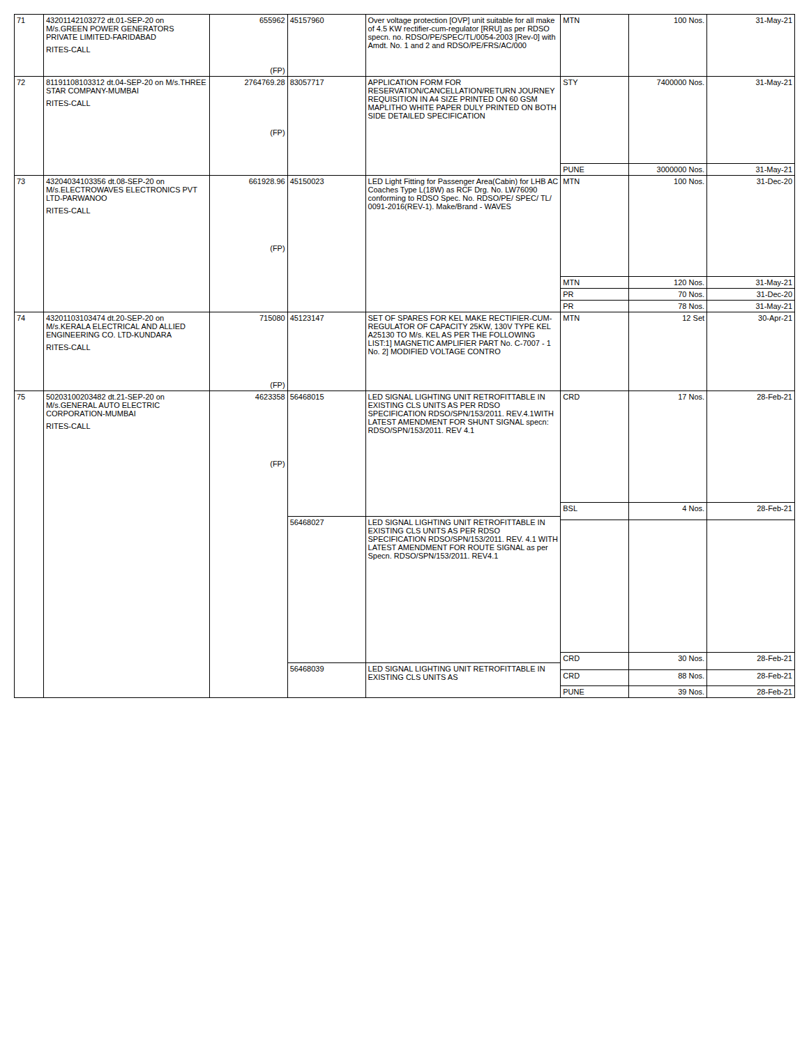| 71 | 43201142103272 dt.01-SEP-20 on M/s.GREEN POWER GENERATORS PRIVATE LIMITED-FARIDABAD RITES-CALL | 655962 (FP) | 45157960 | Over voltage protection [OVP] unit suitable for all make of 4.5 KW rectifier-cum-regulator [RRU] as per RDSO specn. no. RDSO/PE/SPEC/TL/0054-2003 [Rev-0] with Amdt. No. 1 and 2 and RDSO/PE/FRS/AC/000 | MTN | 100 Nos. | 31-May-21 |
| 72 | 81191108103312 dt.04-SEP-20 on M/s.THREE STAR COMPANY-MUMBAI RITES-CALL | 2764769.28 (FP) | 83057717 | APPLICATION FORM FOR RESERVATION/CANCELLATION/RETURN JOURNEY REQUISITION IN A4 SIZE PRINTED ON 60 GSM MAPLITHO WHITE PAPER DULY PRINTED ON BOTH SIDE DETAILED SPECIFICATION | / STY / / PUNE / | / 7400000 Nos. / / 3000000 Nos. / | / 31-May-21 / / 31-May-21 / |
| 73 | 43204034103356 dt.08-SEP-20 on M/s.ELECTROWAVES ELECTRONICS PVT LTD-PARWANOO RITES-CALL | 661928.96 (FP) | 45150023 | LED Light Fitting for Passenger Area(Cabin) for LHB AC Coaches Type L(18W) as RCF Drg. No. LW76090 conforming to RDSO Spec. No. RDSO/PE/ SPEC/ TL/ 0091-2016(REV-1). Make/Brand - WAVES | / MTN / / MTN / / PR / / PR / | / 100 Nos. / / 120 Nos. / / 70 Nos. / / 78 Nos. / | / 31-Dec-20 / / 31-May-21 / / 31-Dec-20 / / 31-May-21 / |
| 74 | 43201103103474 dt.20-SEP-20 on M/s.KERALA ELECTRICAL AND ALLIED ENGINEERING CO. LTD-KUNDARA RITES-CALL | 715080 (FP) | 45123147 | SET OF SPARES FOR KEL MAKE RECTIFIER-CUM-REGULATOR OF CAPACITY 25KW, 130V TYPE KEL A25130 TO M/s. KEL AS PER THE FOLLOWING LIST:1] MAGNETIC AMPLIFIER PART No. C-7007 - 1 No. 2] MODIFIED VOLTAGE CONTRO | MTN | 12 Set | 30-Apr-21 |
| 75 | 50203100203482 dt.21-SEP-20 on M/s.GENERAL AUTO ELECTRIC CORPORATION-MUMBAI RITES-CALL | 4623358 (FP) | / 56468015 / / 56468027 / / 56468039 / | / LED SIGNAL LIGHTING UNIT RETROFITTABLE IN EXISTING CLS UNITS AS PER RDSO SPECIFICATION RDSO/SPN/153/2011. REV.4.1WITH LATEST AMENDMENT FOR SHUNT SIGNAL specn: RDSO/SPN/153/2011. REV 4.1 / / LED SIGNAL LIGHTING UNIT RETROFITTABLE IN EXISTING CLS UNITS AS PER RDSO SPECIFICATION RDSO/SPN/153/2011. REV. 4.1 WITH LATEST AMENDMENT FOR ROUTE SIGNAL as per Specn. RDSO/SPN/153/2011. REV4.1 / / LED SIGNAL LIGHTING UNIT RETROFITTABLE IN EXISTING CLS UNITS AS / | / CRD / / BSL / / CRD / / CRD / / PUNE / | / 17 Nos. / / 4 Nos. / / 30 Nos. / / 88 Nos. / / 39 Nos. / | / 28-Feb-21 / / 28-Feb-21 / / 28-Feb-21 / / 28-Feb-21 / / 28-Feb-21 / |